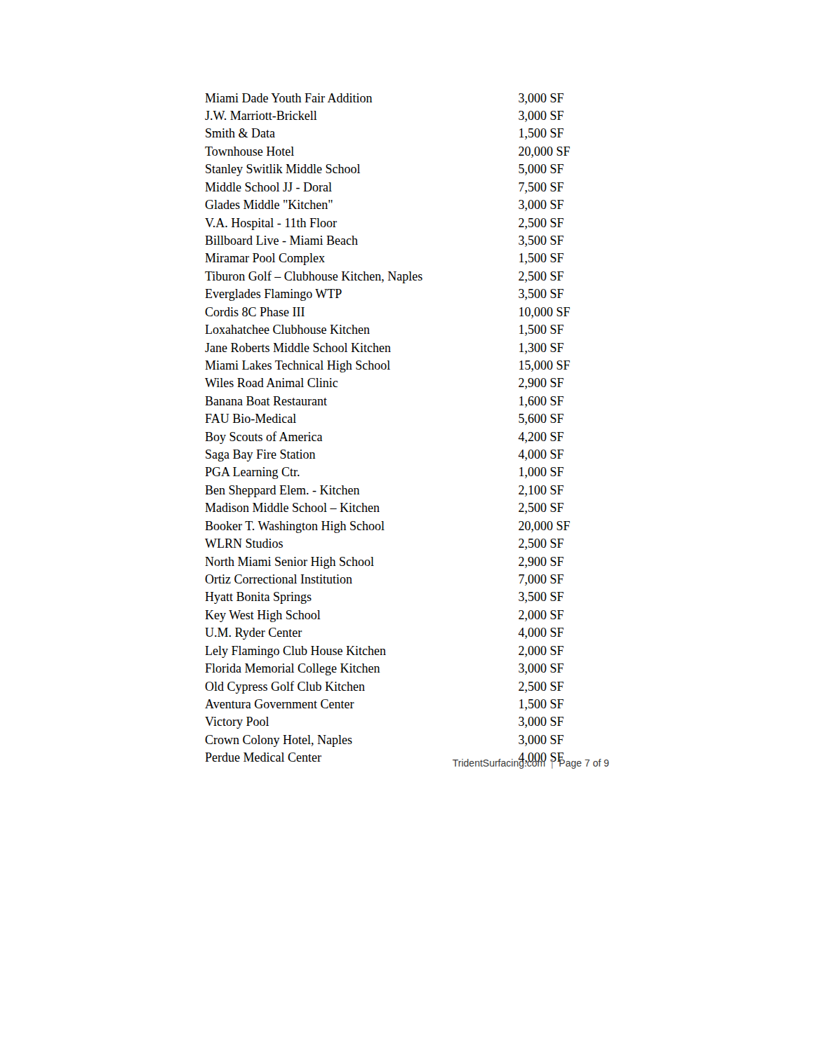| Miami Dade Youth Fair Addition | 3,000 SF |
| J.W. Marriott-Brickell | 3,000 SF |
| Smith & Data | 1,500 SF |
| Townhouse Hotel | 20,000 SF |
| Stanley Switlik Middle School | 5,000 SF |
| Middle School JJ - Doral | 7,500 SF |
| Glades Middle "Kitchen" | 3,000 SF |
| V.A. Hospital - 11th Floor | 2,500 SF |
| Billboard Live - Miami Beach | 3,500 SF |
| Miramar Pool Complex | 1,500 SF |
| Tiburon Golf – Clubhouse Kitchen, Naples | 2,500 SF |
| Everglades Flamingo WTP | 3,500 SF |
| Cordis 8C Phase III | 10,000 SF |
| Loxahatchee Clubhouse Kitchen | 1,500 SF |
| Jane Roberts Middle School Kitchen | 1,300 SF |
| Miami Lakes Technical High School | 15,000 SF |
| Wiles Road Animal Clinic | 2,900 SF |
| Banana Boat Restaurant | 1,600 SF |
| FAU Bio-Medical | 5,600 SF |
| Boy Scouts of America | 4,200 SF |
| Saga Bay Fire Station | 4,000 SF |
| PGA Learning Ctr. | 1,000 SF |
| Ben Sheppard Elem. - Kitchen | 2,100 SF |
| Madison Middle School – Kitchen | 2,500 SF |
| Booker T. Washington High School | 20,000 SF |
| WLRN Studios | 2,500 SF |
| North Miami Senior High School | 2,900 SF |
| Ortiz Correctional Institution | 7,000 SF |
| Hyatt Bonita Springs | 3,500 SF |
| Key West High School | 2,000 SF |
| U.M. Ryder Center | 4,000 SF |
| Lely Flamingo Club House Kitchen | 2,000 SF |
| Florida Memorial College Kitchen | 3,000 SF |
| Old Cypress Golf Club Kitchen | 2,500 SF |
| Aventura Government Center | 1,500 SF |
| Victory Pool | 3,000 SF |
| Crown Colony Hotel, Naples | 3,000 SF |
| Perdue Medical Center | 4,000 SF |
TridentSurfacing.com | Page 7 of 9